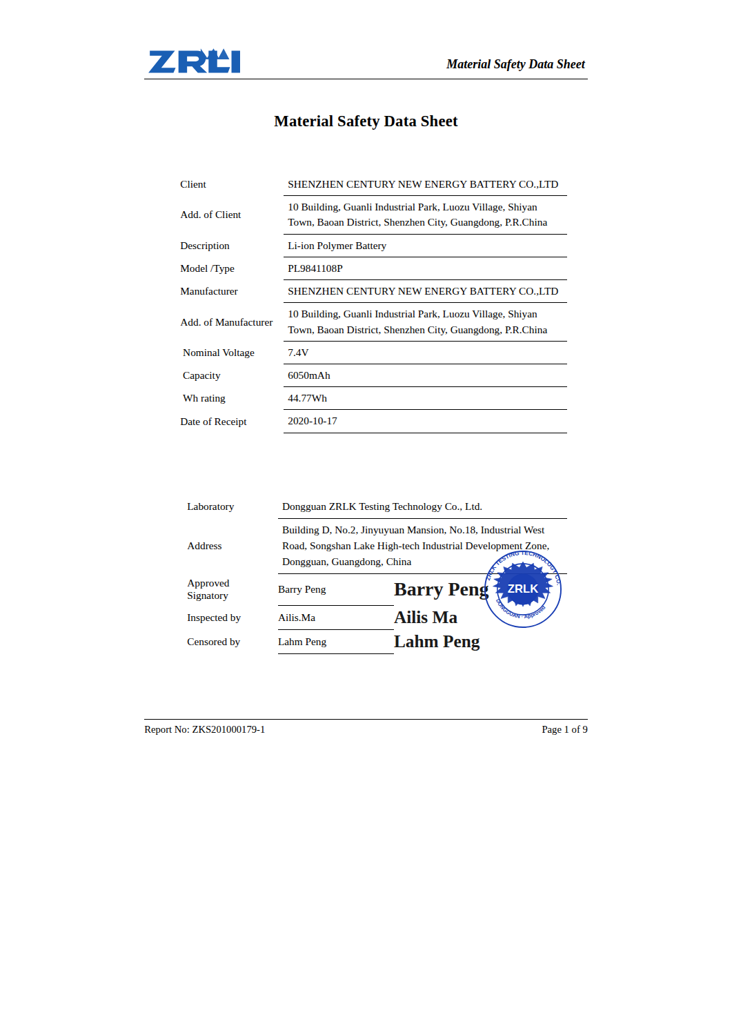Material Safety Data Sheet
Material Safety Data Sheet
| Client | SHENZHEN CENTURY NEW ENERGY BATTERY CO.,LTD |
| Add. of Client | 10 Building, Guanli Industrial Park, Luozu Village, Shiyan Town, Baoan District, Shenzhen City, Guangdong, P.R.China |
| Description | Li-ion Polymer Battery |
| Model /Type | PL9841108P |
| Manufacturer | SHENZHEN CENTURY NEW ENERGY BATTERY CO.,LTD |
| Add. of Manufacturer | 10 Building, Guanli Industrial Park, Luozu Village, Shiyan Town, Baoan District, Shenzhen City, Guangdong, P.R.China |
| Nominal Voltage | 7.4V |
| Capacity | 6050mAh |
| Wh rating | 44.77Wh |
| Date of Receipt | 2020-10-17 |
| Laboratory | Dongguan ZRLK Testing Technology Co., Ltd. |
| Address | Building D, No.2, Jinyuyuan Mansion, No.18, Industrial West Road, Songshan Lake High-tech Industrial Development Zone, Dongguan, Guangdong, China |
| Approved Signatory | Barry Peng | Barry Peng | ZRLK TESTING TECHNOLOGY CO. DONGGUAN · Approved ZRLK |
| Inspected by | Ailis.Ma | Ailis Ma |
| Censored by | Lahm Peng | Lahm Peng |
Report No: ZKS201000179-1 Page 1 of 9